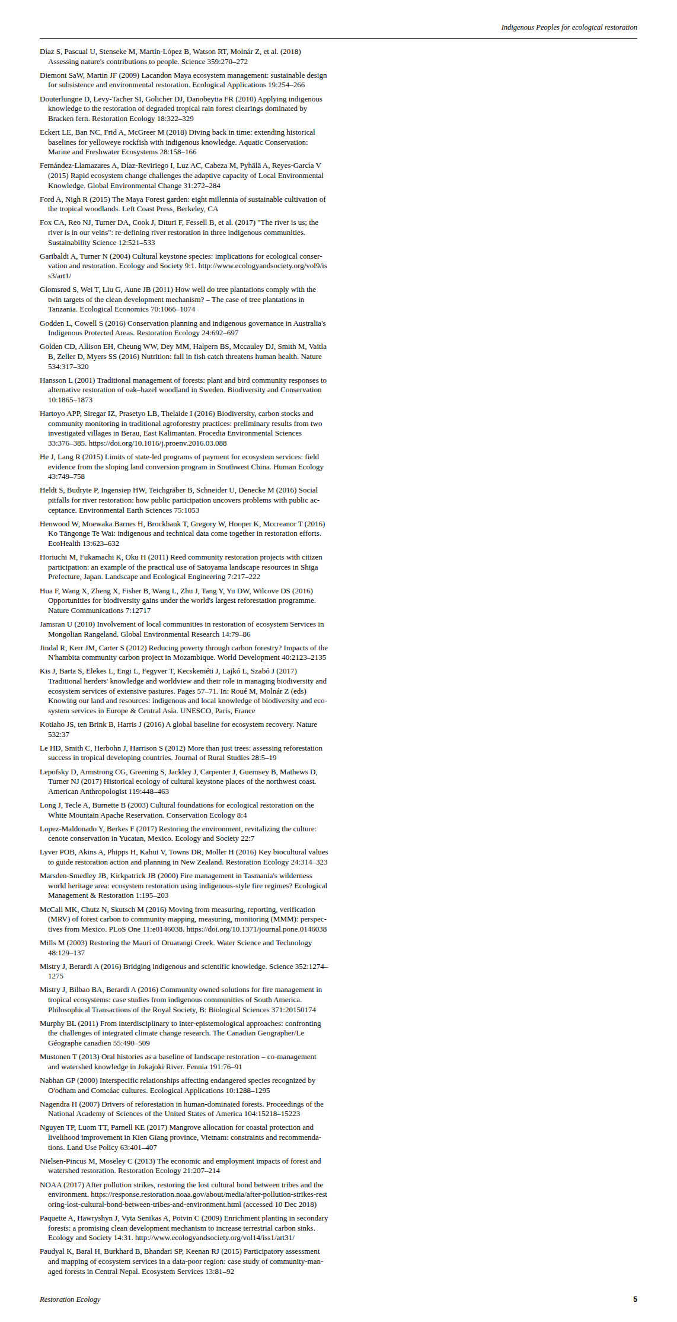Indigenous Peoples for ecological restoration
Díaz S, Pascual U, Stenseke M, Martín-López B, Watson RT, Molnár Z, et al. (2018) Assessing nature's contributions to people. Science 359:270–272
Diemont SaW, Martin JF (2009) Lacandon Maya ecosystem management: sustainable design for subsistence and environmental restoration. Ecological Applications 19:254–266
Douterlungne D, Levy-Tacher SI, Golicher DJ, Danobeytia FR (2010) Applying indigenous knowledge to the restoration of degraded tropical rain forest clearings dominated by Bracken fern. Restoration Ecology 18:322–329
Eckert LE, Ban NC, Frid A, McGreer M (2018) Diving back in time: extending historical baselines for yelloweye rockfish with indigenous knowledge. Aquatic Conservation: Marine and Freshwater Ecosystems 28:158–166
Fernández-Llamazares A, Díaz-Reviriego I, Luz AC, Cabeza M, Pyhälä A, Reyes-García V (2015) Rapid ecosystem change challenges the adaptive capacity of Local Environmental Knowledge. Global Environmental Change 31:272–284
Ford A, Nigh R (2015) The Maya Forest garden: eight millennia of sustainable cultivation of the tropical woodlands. Left Coast Press, Berkeley, CA
Fox CA, Reo NJ, Turner DA, Cook J, Dituri F, Fessell B, et al. (2017) "The river is us; the river is in our veins": re-defining river restoration in three indigenous communities. Sustainability Science 12:521–533
Garibaldi A, Turner N (2004) Cultural keystone species: implications for ecological conservation and restoration. Ecology and Society 9:1. http://www.ecologyandsociety.org/vol9/iss3/art1/
Glomsrød S, Wei T, Liu G, Aune JB (2011) How well do tree plantations comply with the twin targets of the clean development mechanism? – The case of tree plantations in Tanzania. Ecological Economics 70:1066–1074
Godden L, Cowell S (2016) Conservation planning and indigenous governance in Australia's Indigenous Protected Areas. Restoration Ecology 24:692–697
Golden CD, Allison EH, Cheung WW, Dey MM, Halpern BS, Mccauley DJ, Smith M, Vaitla B, Zeller D, Myers SS (2016) Nutrition: fall in fish catch threatens human health. Nature 534:317–320
Hansson L (2001) Traditional management of forests: plant and bird community responses to alternative restoration of oak–hazel woodland in Sweden. Biodiversity and Conservation 10:1865–1873
Hartoyo APP, Siregar IZ, Prasetyo LB, Thelaide I (2016) Biodiversity, carbon stocks and community monitoring in traditional agroforestry practices: preliminary results from two investigated villages in Berau, East Kalimantan. Procedia Environmental Sciences 33:376–385. https://doi.org/10.1016/j.proenv.2016.03.088
He J, Lang R (2015) Limits of state-led programs of payment for ecosystem services: field evidence from the sloping land conversion program in Southwest China. Human Ecology 43:749–758
Heldt S, Budryte P, Ingensiep HW, Teichgräber B, Schneider U, Denecke M (2016) Social pitfalls for river restoration: how public participation uncovers problems with public acceptance. Environmental Earth Sciences 75:1053
Henwood W, Moewaka Barnes H, Brockbank T, Gregory W, Hooper K, Mccreanor T (2016) Ko Tāngonge Te Wai: indigenous and technical data come together in restoration efforts. EcoHealth 13:623–632
Horiuchi M, Fukamachi K, Oku H (2011) Reed community restoration projects with citizen participation: an example of the practical use of Satoyama landscape resources in Shiga Prefecture, Japan. Landscape and Ecological Engineering 7:217–222
Hua F, Wang X, Zheng X, Fisher B, Wang L, Zhu J, Tang Y, Yu DW, Wilcove DS (2016) Opportunities for biodiversity gains under the world's largest reforestation programme. Nature Communications 7:12717
Jamsran U (2010) Involvement of local communities in restoration of ecosystem Services in Mongolian Rangeland. Global Environmental Research 14:79–86
Jindal R, Kerr JM, Carter S (2012) Reducing poverty through carbon forestry? Impacts of the N'hambita community carbon project in Mozambique. World Development 40:2123–2135
Kis J, Barta S, Elekes L, Engi L, Fegyver T, Kecskeméti J, Lajkó L, Szabó J (2017) Traditional herders' knowledge and worldview and their role in managing biodiversity and ecosystem services of extensive pastures. Pages 57–71. In: Roué M, Molnár Z (eds) Knowing our land and resources: indigenous and local knowledge of biodiversity and ecosystem services in Europe & Central Asia. UNESCO, Paris, France
Kotiaho JS, ten Brink B, Harris J (2016) A global baseline for ecosystem recovery. Nature 532:37
Le HD, Smith C, Herbohn J, Harrison S (2012) More than just trees: assessing reforestation success in tropical developing countries. Journal of Rural Studies 28:5–19
Lepofsky D, Armstrong CG, Greening S, Jackley J, Carpenter J, Guernsey B, Mathews D, Turner NJ (2017) Historical ecology of cultural keystone places of the northwest coast. American Anthropologist 119:448–463
Long J, Tecle A, Burnette B (2003) Cultural foundations for ecological restoration on the White Mountain Apache Reservation. Conservation Ecology 8:4
Lopez-Maldonado Y, Berkes F (2017) Restoring the environment, revitalizing the culture: cenote conservation in Yucatan, Mexico. Ecology and Society 22:7
Lyver POB, Akins A, Phipps H, Kahui V, Towns DR, Moller H (2016) Key biocultural values to guide restoration action and planning in New Zealand. Restoration Ecology 24:314–323
Marsden-Smedley JB, Kirkpatrick JB (2000) Fire management in Tasmania's wilderness world heritage area: ecosystem restoration using indigenous-style fire regimes? Ecological Management & Restoration 1:195–203
McCall MK, Chutz N, Skutsch M (2016) Moving from measuring, reporting, verification (MRV) of forest carbon to community mapping, measuring, monitoring (MMM): perspectives from Mexico. PLoS One 11:e0146038. https://doi.org/10.1371/journal.pone.0146038
Mills M (2003) Restoring the Mauri of Oruarangi Creek. Water Science and Technology 48:129–137
Mistry J, Berardi A (2016) Bridging indigenous and scientific knowledge. Science 352:1274–1275
Mistry J, Bilbao BA, Berardi A (2016) Community owned solutions for fire management in tropical ecosystems: case studies from indigenous communities of South America. Philosophical Transactions of the Royal Society, B: Biological Sciences 371:20150174
Murphy BL (2011) From interdisciplinary to inter-epistemological approaches: confronting the challenges of integrated climate change research. The Canadian Geographer/Le Géographe canadien 55:490–509
Mustonen T (2013) Oral histories as a baseline of landscape restoration – co-management and watershed knowledge in Jukajoki River. Fennia 191:76–91
Nabhan GP (2000) Interspecific relationships affecting endangered species recognized by O'odham and Comcáac cultures. Ecological Applications 10:1288–1295
Nagendra H (2007) Drivers of reforestation in human-dominated forests. Proceedings of the National Academy of Sciences of the United States of America 104:15218–15223
Nguyen TP, Luom TT, Parnell KE (2017) Mangrove allocation for coastal protection and livelihood improvement in Kien Giang province, Vietnam: constraints and recommendations. Land Use Policy 63:401–407
Nielsen-Pincus M, Moseley C (2013) The economic and employment impacts of forest and watershed restoration. Restoration Ecology 21:207–214
NOAA (2017) After pollution strikes, restoring the lost cultural bond between tribes and the environment. https://response.restoration.noaa.gov/about/media/after-pollution-strikes-restoring-lost-cultural-bond-between-tribes-and-environment.html (accessed 10 Dec 2018)
Paquette A, Hawryshyn J, Vyta Senikas A, Potvin C (2009) Enrichment planting in secondary forests: a promising clean development mechanism to increase terrestrial carbon sinks. Ecology and Society 14:31. http://www.ecologyandsociety.org/vol14/iss1/art31/
Paudyal K, Baral H, Burkhard B, Bhandari SP, Keenan RJ (2015) Participatory assessment and mapping of ecosystem services in a data-poor region: case study of community-managed forests in Central Nepal. Ecosystem Services 13:81–92
Restoration Ecology 5